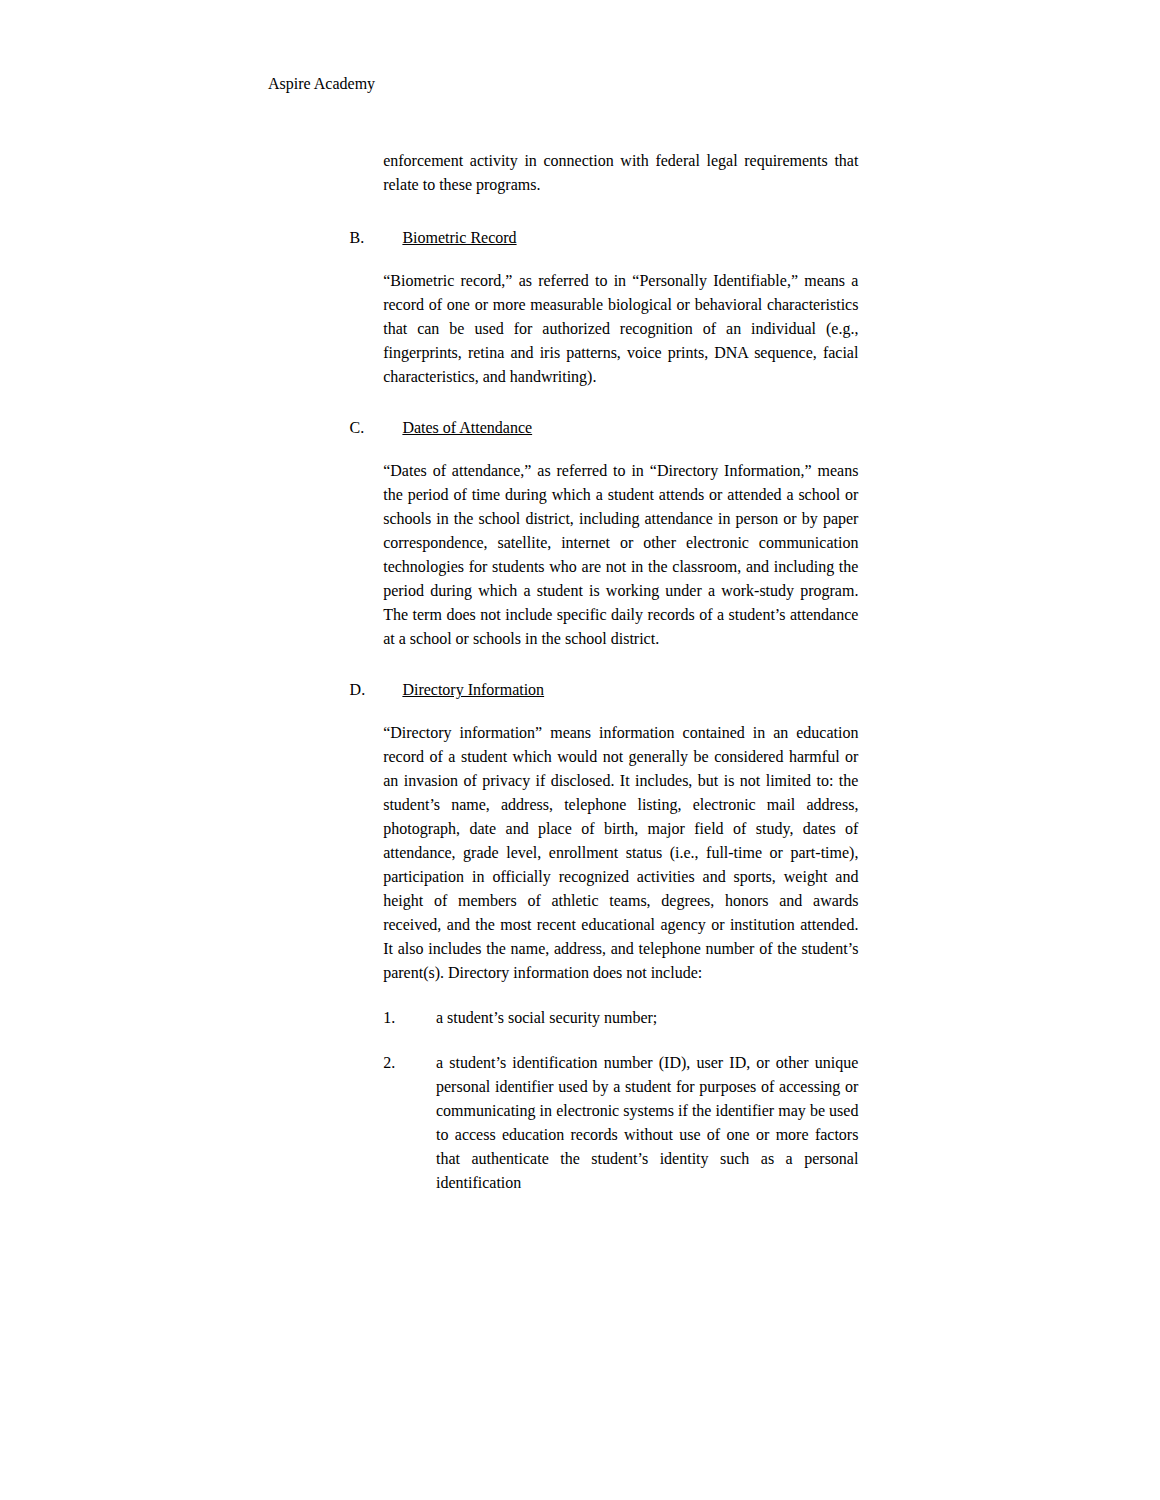Aspire Academy
enforcement activity in connection with federal legal requirements that relate to these programs.
B. Biometric Record
“Biometric record,” as referred to in “Personally Identifiable,” means a record of one or more measurable biological or behavioral characteristics that can be used for authorized recognition of an individual (e.g., fingerprints, retina and iris patterns, voice prints, DNA sequence, facial characteristics, and handwriting).
C. Dates of Attendance
“Dates of attendance,” as referred to in “Directory Information,” means the period of time during which a student attends or attended a school or schools in the school district, including attendance in person or by paper correspondence, satellite, internet or other electronic communication technologies for students who are not in the classroom, and including the period during which a student is working under a work-study program. The term does not include specific daily records of a student’s attendance at a school or schools in the school district.
D. Directory Information
“Directory information” means information contained in an education record of a student which would not generally be considered harmful or an invasion of privacy if disclosed. It includes, but is not limited to: the student’s name, address, telephone listing, electronic mail address, photograph, date and place of birth, major field of study, dates of attendance, grade level, enrollment status (i.e., full-time or part-time), participation in officially recognized activities and sports, weight and height of members of athletic teams, degrees, honors and awards received, and the most recent educational agency or institution attended. It also includes the name, address, and telephone number of the student’s parent(s). Directory information does not include:
1. a student’s social security number;
2. a student’s identification number (ID), user ID, or other unique personal identifier used by a student for purposes of accessing or communicating in electronic systems if the identifier may be used to access education records without use of one or more factors that authenticate the student’s identity such as a personal identification